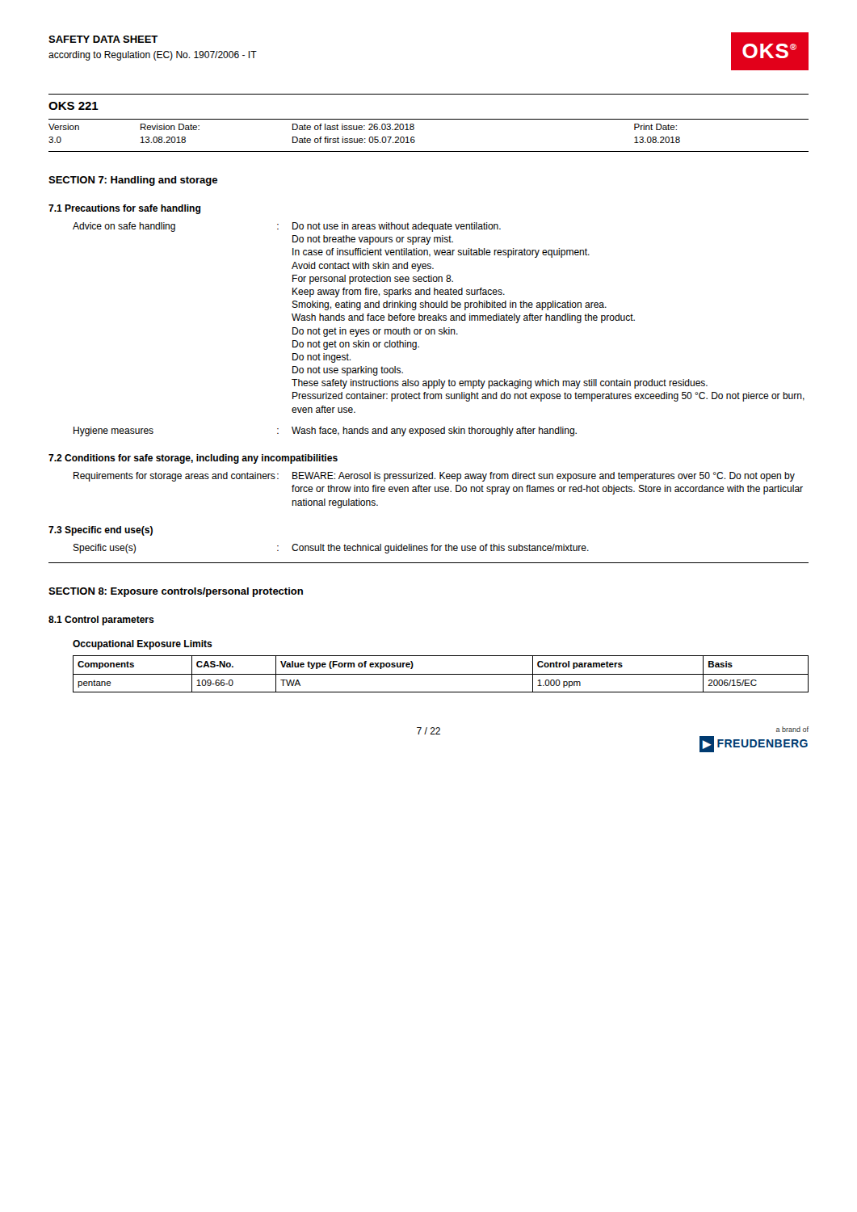SAFETY DATA SHEET
according to Regulation (EC) No. 1907/2006 - IT
OKS®
OKS 221
| Version 3.0 | Revision Date: 13.08.2018 | Date of last issue: 26.03.2018 Date of first issue: 05.07.2016 | Print Date: 13.08.2018 |
SECTION 7: Handling and storage
7.1 Precautions for safe handling
Advice on safe handling
:
Do not use in areas without adequate ventilation.
Do not breathe vapours or spray mist.
In case of insufficient ventilation, wear suitable respiratory equipment.
Avoid contact with skin and eyes.
For personal protection see section 8.
Keep away from fire, sparks and heated surfaces.
Smoking, eating and drinking should be prohibited in the application area.
Wash hands and face before breaks and immediately after handling the product.
Do not get in eyes or mouth or on skin.
Do not get on skin or clothing.
Do not ingest.
Do not use sparking tools.
These safety instructions also apply to empty packaging which may still contain product residues.
Pressurized container: protect from sunlight and do not expose to temperatures exceeding 50 °C. Do not pierce or burn, even after use.
Hygiene measures
:
Wash face, hands and any exposed skin thoroughly after handling.
7.2 Conditions for safe storage, including any incompatibilities
Requirements for storage areas and containers
:
BEWARE: Aerosol is pressurized. Keep away from direct sun exposure and temperatures over 50 °C. Do not open by force or throw into fire even after use. Do not spray on flames or red-hot objects. Store in accordance with the particular national regulations.
7.3 Specific end use(s)
Specific use(s)
:
Consult the technical guidelines for the use of this substance/mixture.
SECTION 8: Exposure controls/personal protection
8.1 Control parameters
Occupational Exposure Limits
| Components | CAS-No. | Value type (Form of exposure) | Control parameters | Basis |
| --- | --- | --- | --- | --- |
| pentane | 109-66-0 | TWA | 1.000 ppm | 2006/15/EC |
7 / 22
a brand of
▶FREUDENBERG